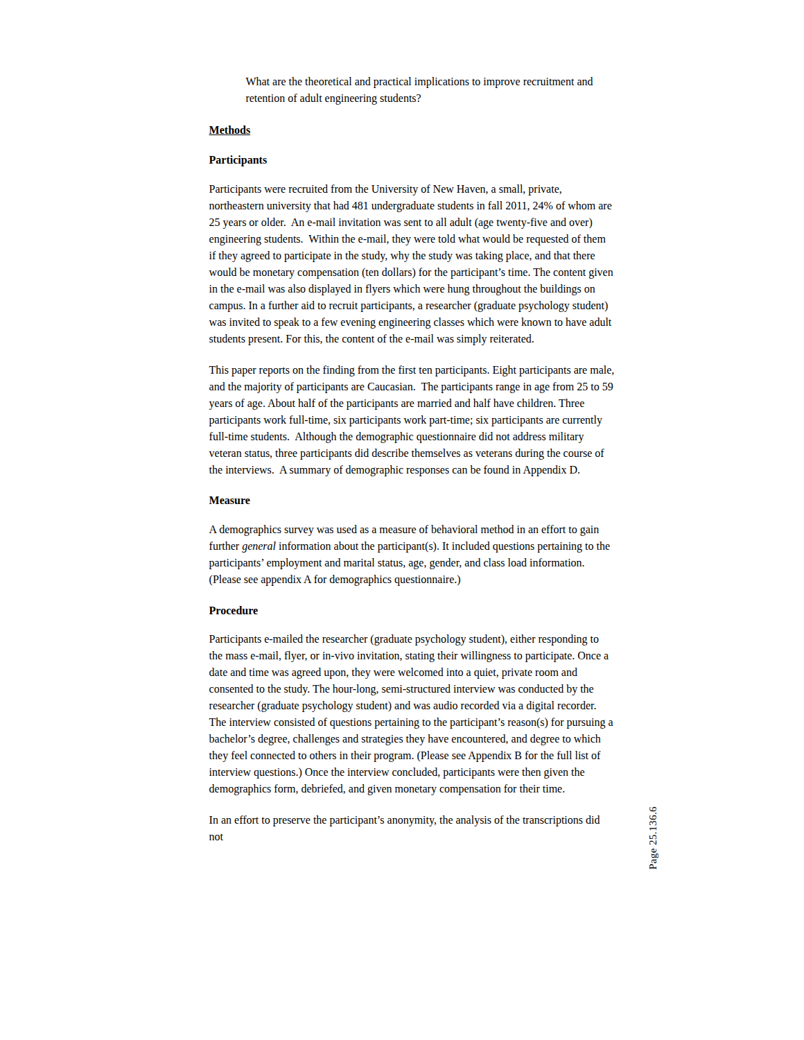What are the theoretical and practical implications to improve recruitment and retention of adult engineering students?
Methods
Participants
Participants were recruited from the University of New Haven, a small, private, northeastern university that had 481 undergraduate students in fall 2011, 24% of whom are 25 years or older. An e-mail invitation was sent to all adult (age twenty-five and over) engineering students. Within the e-mail, they were told what would be requested of them if they agreed to participate in the study, why the study was taking place, and that there would be monetary compensation (ten dollars) for the participant’s time. The content given in the e-mail was also displayed in flyers which were hung throughout the buildings on campus. In a further aid to recruit participants, a researcher (graduate psychology student) was invited to speak to a few evening engineering classes which were known to have adult students present. For this, the content of the e-mail was simply reiterated.
This paper reports on the finding from the first ten participants. Eight participants are male, and the majority of participants are Caucasian. The participants range in age from 25 to 59 years of age. About half of the participants are married and half have children. Three participants work full-time, six participants work part-time; six participants are currently full-time students. Although the demographic questionnaire did not address military veteran status, three participants did describe themselves as veterans during the course of the interviews. A summary of demographic responses can be found in Appendix D.
Measure
A demographics survey was used as a measure of behavioral method in an effort to gain further general information about the participant(s). It included questions pertaining to the participants’ employment and marital status, age, gender, and class load information. (Please see appendix A for demographics questionnaire.)
Procedure
Participants e-mailed the researcher (graduate psychology student), either responding to the mass e-mail, flyer, or in-vivo invitation, stating their willingness to participate. Once a date and time was agreed upon, they were welcomed into a quiet, private room and consented to the study. The hour-long, semi-structured interview was conducted by the researcher (graduate psychology student) and was audio recorded via a digital recorder. The interview consisted of questions pertaining to the participant’s reason(s) for pursuing a bachelor’s degree, challenges and strategies they have encountered, and degree to which they feel connected to others in their program. (Please see Appendix B for the full list of interview questions.) Once the interview concluded, participants were then given the demographics form, debriefed, and given monetary compensation for their time.
In an effort to preserve the participant’s anonymity, the analysis of the transcriptions did not
Page 25.136.6